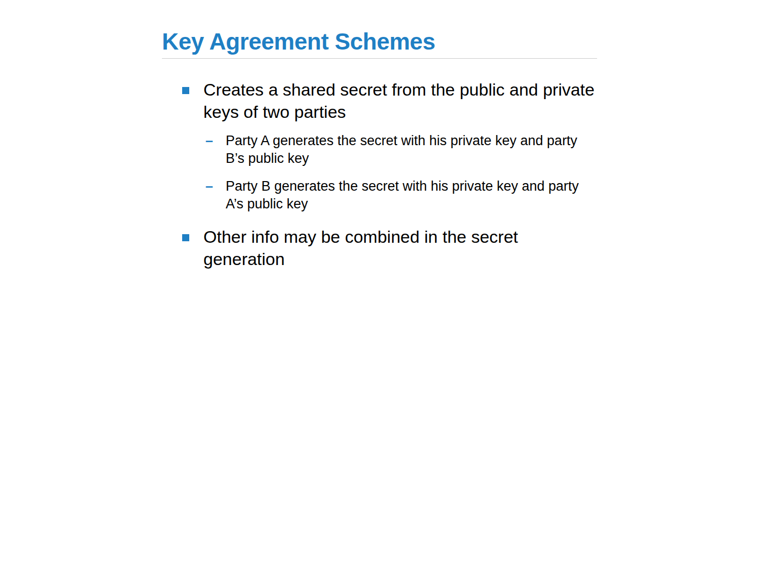Key Agreement Schemes
Creates a shared secret from the public and private keys of two parties
Party A generates the secret with his private key and party B’s public key
Party B generates the secret with his private key and party A’s public key
Other info may be combined in the secret generation